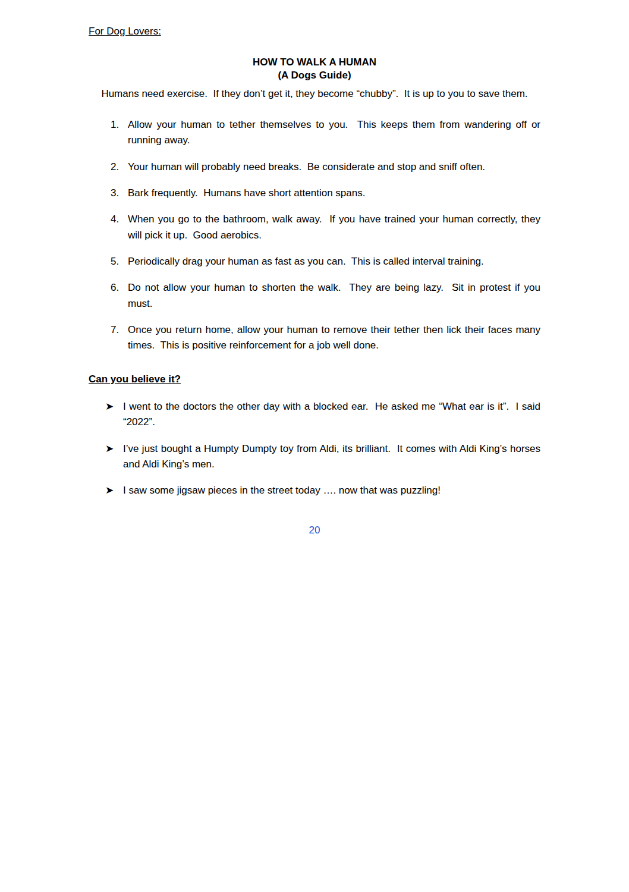For Dog Lovers:
HOW TO WALK A HUMAN (A Dogs Guide)
Humans need exercise. If they don’t get it, they become “chubby”. It is up to you to save them.
Allow your human to tether themselves to you. This keeps them from wandering off or running away.
Your human will probably need breaks. Be considerate and stop and sniff often.
Bark frequently. Humans have short attention spans.
When you go to the bathroom, walk away. If you have trained your human correctly, they will pick it up. Good aerobics.
Periodically drag your human as fast as you can. This is called interval training.
Do not allow your human to shorten the walk. They are being lazy. Sit in protest if you must.
Once you return home, allow your human to remove their tether then lick their faces many times. This is positive reinforcement for a job well done.
Can you believe it?
I went to the doctors the other day with a blocked ear. He asked me “What ear is it”. I said “2022”.
I’ve just bought a Humpty Dumpty toy from Aldi, its brilliant. It comes with Aldi King’s horses and Aldi King’s men.
I saw some jigsaw pieces in the street today …. now that was puzzling!
20